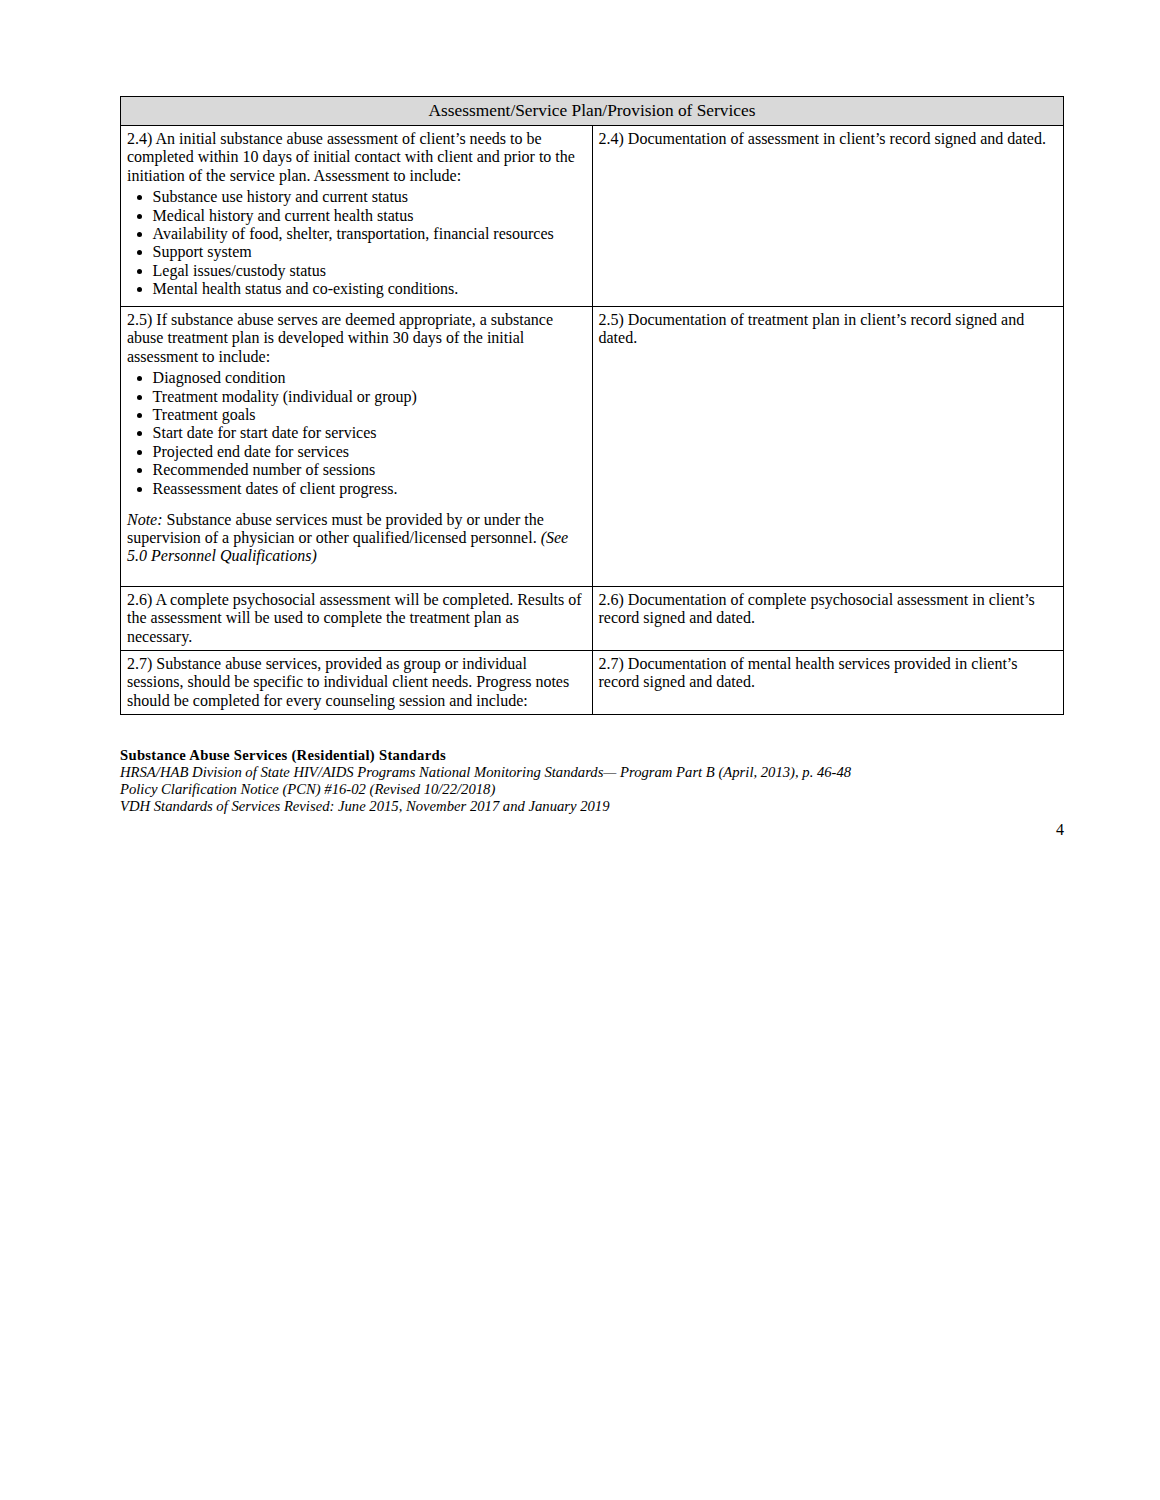| Assessment/Service Plan/Provision of Services |
| --- |
| 2.4) An initial substance abuse assessment of client’s needs to be completed within 10 days of initial contact with client and prior to the initiation of the service plan. Assessment to include: Substance use history and current status Medical history and current health status Availability of food, shelter, transportation, financial resources Support system Legal issues/custody status Mental health status and co-existing conditions. | 2.4) Documentation of assessment in client’s record signed and dated. |
| 2.5) If substance abuse serves are deemed appropriate, a substance abuse treatment plan is developed within 30 days of the initial assessment to include: Diagnosed condition Treatment modality (individual or group) Treatment goals Start date for start date for services Projected end date for services Recommended number of sessions Reassessment dates of client progress. Note: Substance abuse services must be provided by or under the supervision of a physician or other qualified/licensed personnel. (See 5.0 Personnel Qualifications) | 2.5) Documentation of treatment plan in client’s record signed and dated. |
| 2.6) A complete psychosocial assessment will be completed. Results of the assessment will be used to complete the treatment plan as necessary. | 2.6) Documentation of complete psychosocial assessment in client’s record signed and dated. |
| 2.7) Substance abuse services, provided as group or individual sessions, should be specific to individual client needs. Progress notes should be completed for every counseling session and include: | 2.7) Documentation of mental health services provided in client’s record signed and dated. |
Substance Abuse Services (Residential) Standards
HRSA/HAB Division of State HIV/AIDS Programs National Monitoring Standards— Program Part B (April, 2013), p. 46-48
Policy Clarification Notice (PCN) #16-02 (Revised 10/22/2018)
VDH Standards of Services Revised: June 2015, November 2017 and January 2019
4